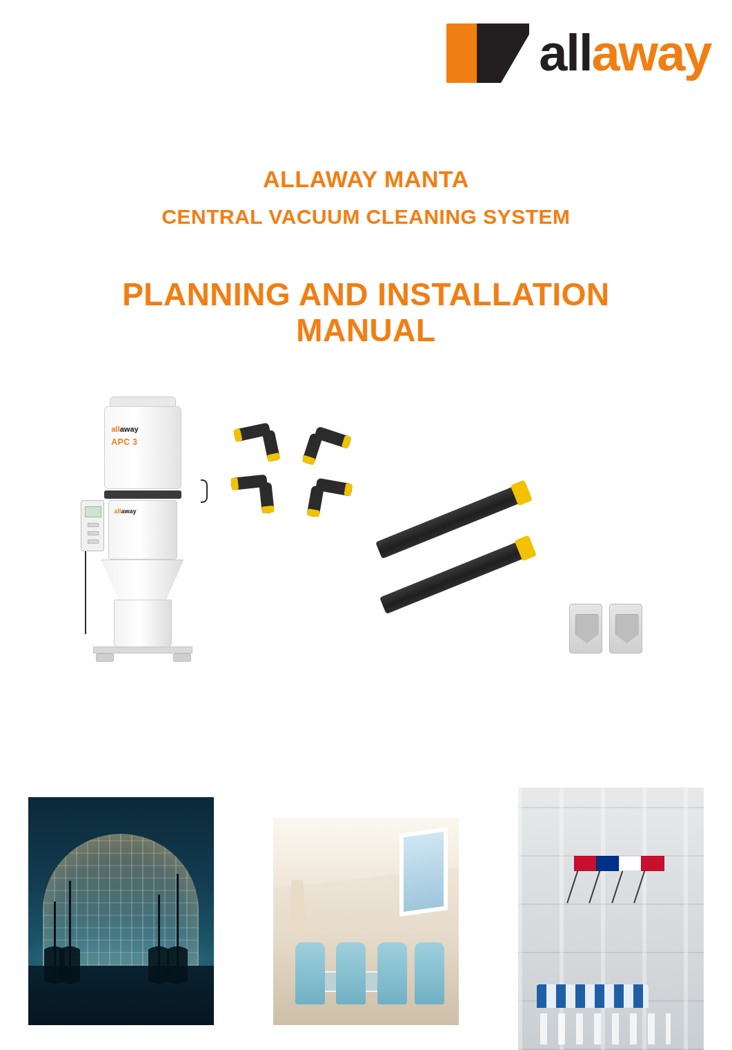all away
ALLAWAY MANTA
CENTRAL VACUUM CLEANING SYSTEM
PLANNING AND INSTALLATION
MANUAL
allaway APC 3
allaway